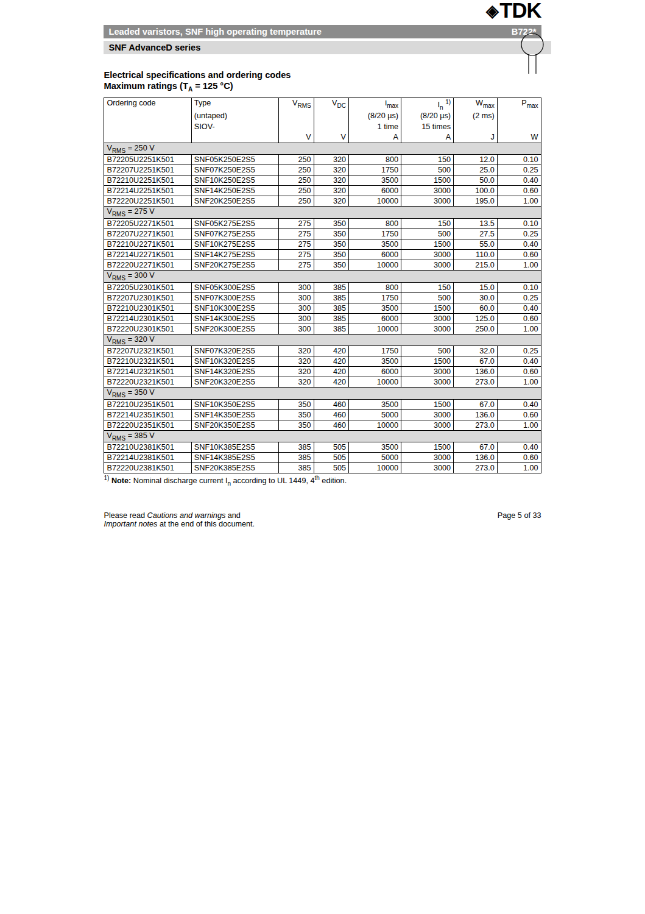◈TDK
Leaded varistors, SNF high operating temperature B722*
SNF AdvanceD series
Electrical specifications and ordering codes
Maximum ratings (TA = 125 °C)
| Ordering code | Type | V RMS | V DC | i max | I n 1) | W max | P max |
| --- | --- | --- | --- | --- | --- | --- | --- |
| | (untaped) | | | (8/20 µs) | (8/20 µs) | (2 ms) | |
| | SIOV- | | | 1 time | 15 times | | |
| | | V | V | A | A | J | W |
| V RMS = 250 V |
| B72205U2251K501 | SNF05K250E2S5 | 250 | 320 | 800 | 150 | 12.0 | 0.10 |
| B72207U2251K501 | SNF07K250E2S5 | 250 | 320 | 1750 | 500 | 25.0 | 0.25 |
| B72210U2251K501 | SNF10K250E2S5 | 250 | 320 | 3500 | 1500 | 50.0 | 0.40 |
| B72214U2251K501 | SNF14K250E2S5 | 250 | 320 | 6000 | 3000 | 100.0 | 0.60 |
| B72220U2251K501 | SNF20K250E2S5 | 250 | 320 | 10000 | 3000 | 195.0 | 1.00 |
| V RMS = 275 V |
| B72205U2271K501 | SNF05K275E2S5 | 275 | 350 | 800 | 150 | 13.5 | 0.10 |
| B72207U2271K501 | SNF07K275E2S5 | 275 | 350 | 1750 | 500 | 27.5 | 0.25 |
| B72210U2271K501 | SNF10K275E2S5 | 275 | 350 | 3500 | 1500 | 55.0 | 0.40 |
| B72214U2271K501 | SNF14K275E2S5 | 275 | 350 | 6000 | 3000 | 110.0 | 0.60 |
| B72220U2271K501 | SNF20K275E2S5 | 275 | 350 | 10000 | 3000 | 215.0 | 1.00 |
| V RMS = 300 V |
| B72205U2301K501 | SNF05K300E2S5 | 300 | 385 | 800 | 150 | 15.0 | 0.10 |
| B72207U2301K501 | SNF07K300E2S5 | 300 | 385 | 1750 | 500 | 30.0 | 0.25 |
| B72210U2301K501 | SNF10K300E2S5 | 300 | 385 | 3500 | 1500 | 60.0 | 0.40 |
| B72214U2301K501 | SNF14K300E2S5 | 300 | 385 | 6000 | 3000 | 125.0 | 0.60 |
| B72220U2301K501 | SNF20K300E2S5 | 300 | 385 | 10000 | 3000 | 250.0 | 1.00 |
| V RMS = 320 V |
| B72207U2321K501 | SNF07K320E2S5 | 320 | 420 | 1750 | 500 | 32.0 | 0.25 |
| B72210U2321K501 | SNF10K320E2S5 | 320 | 420 | 3500 | 1500 | 67.0 | 0.40 |
| B72214U2321K501 | SNF14K320E2S5 | 320 | 420 | 6000 | 3000 | 136.0 | 0.60 |
| B72220U2321K501 | SNF20K320E2S5 | 320 | 420 | 10000 | 3000 | 273.0 | 1.00 |
| V RMS = 350 V |
| B72210U2351K501 | SNF10K350E2S5 | 350 | 460 | 3500 | 1500 | 67.0 | 0.40 |
| B72214U2351K501 | SNF14K350E2S5 | 350 | 460 | 5000 | 3000 | 136.0 | 0.60 |
| B72220U2351K501 | SNF20K350E2S5 | 350 | 460 | 10000 | 3000 | 273.0 | 1.00 |
| V RMS = 385 V |
| B72210U2381K501 | SNF10K385E2S5 | 385 | 505 | 3500 | 1500 | 67.0 | 0.40 |
| B72214U2381K501 | SNF14K385E2S5 | 385 | 505 | 5000 | 3000 | 136.0 | 0.60 |
| B72220U2381K501 | SNF20K385E2S5 | 385 | 505 | 10000 | 3000 | 273.0 | 1.00 |
1) Note: Nominal discharge current In according to UL 1449, 4th edition.
Please read Cautions and warnings and
Important notes at the end of this document.
Page 5 of 33